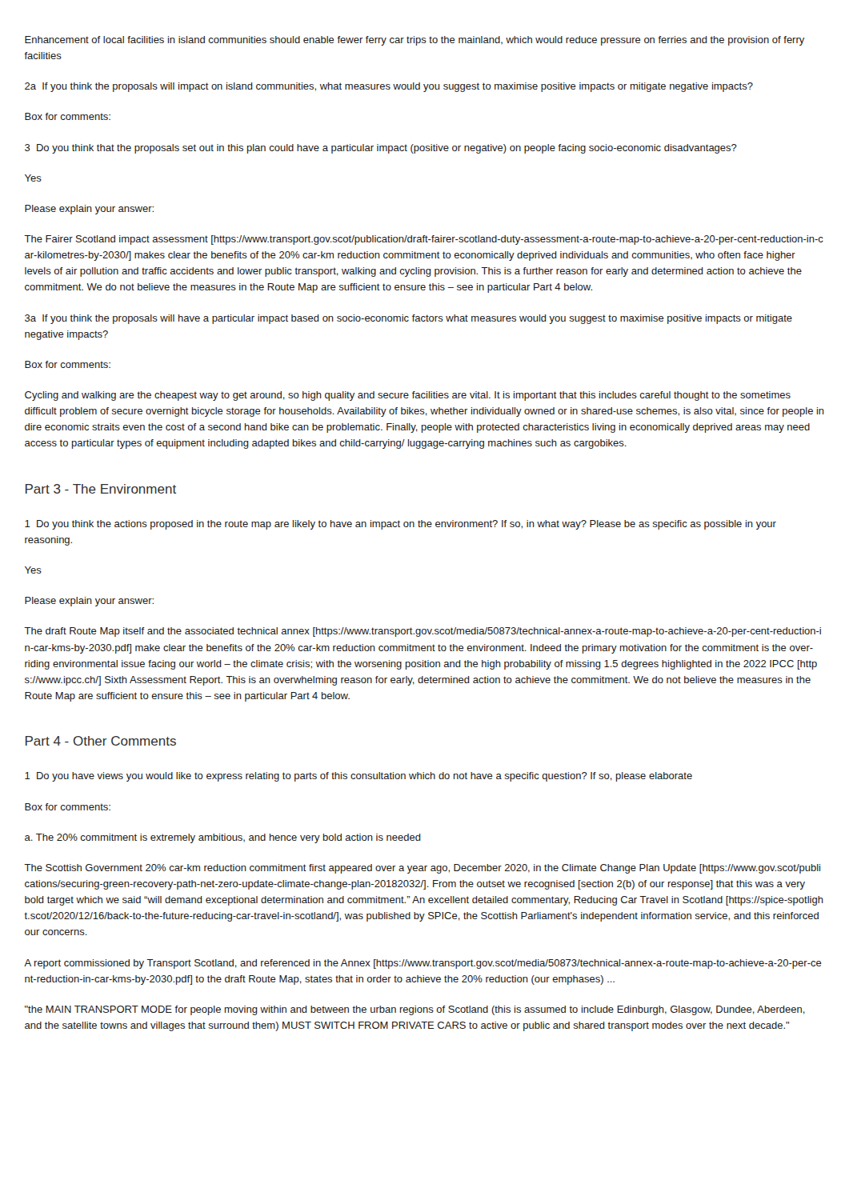Enhancement of local facilities in island communities should enable fewer ferry car trips to the mainland, which would reduce pressure on ferries and the provision of ferry facilities
2a If you think the proposals will impact on island communities, what measures would you suggest to maximise positive impacts or mitigate negative impacts?
Box for comments:
3 Do you think that the proposals set out in this plan could have a particular impact (positive or negative) on people facing socio-economic disadvantages?
Yes
Please explain your answer:
The Fairer Scotland impact assessment [https://www.transport.gov.scot/publication/draft-fairer-scotland-duty-assessment-a-route-map-to-achieve-a-20-per-cent-reduction-in-car-kilometres-by-2030/] makes clear the benefits of the 20% car-km reduction commitment to economically deprived individuals and communities, who often face higher levels of air pollution and traffic accidents and lower public transport, walking and cycling provision. This is a further reason for early and determined action to achieve the commitment. We do not believe the measures in the Route Map are sufficient to ensure this – see in particular Part 4 below.
3a If you think the proposals will have a particular impact based on socio-economic factors what measures would you suggest to maximise positive impacts or mitigate negative impacts?
Box for comments:
Cycling and walking are the cheapest way to get around, so high quality and secure facilities are vital. It is important that this includes careful thought to the sometimes difficult problem of secure overnight bicycle storage for households. Availability of bikes, whether individually owned or in shared-use schemes, is also vital, since for people in dire economic straits even the cost of a second hand bike can be problematic. Finally, people with protected characteristics living in economically deprived areas may need access to particular types of equipment including adapted bikes and child-carrying/ luggage-carrying machines such as cargobikes.
Part 3 - The Environment
1 Do you think the actions proposed in the route map are likely to have an impact on the environment? If so, in what way? Please be as specific as possible in your reasoning.
Yes
Please explain your answer:
The draft Route Map itself and the associated technical annex [https://www.transport.gov.scot/media/50873/technical-annex-a-route-map-to-achieve-a-20-per-cent-reduction-in-car-kms-by-2030.pdf] make clear the benefits of the 20% car-km reduction commitment to the environment. Indeed the primary motivation for the commitment is the over-riding environmental issue facing our world – the climate crisis; with the worsening position and the high probability of missing 1.5 degrees highlighted in the 2022 IPCC [https://www.ipcc.ch/] Sixth Assessment Report. This is an overwhelming reason for early, determined action to achieve the commitment. We do not believe the measures in the Route Map are sufficient to ensure this – see in particular Part 4 below.
Part 4 - Other Comments
1 Do you have views you would like to express relating to parts of this consultation which do not have a specific question? If so, please elaborate
Box for comments:
a. The 20% commitment is extremely ambitious, and hence very bold action is needed
The Scottish Government 20% car-km reduction commitment first appeared over a year ago, December 2020, in the Climate Change Plan Update [https://www.gov.scot/publications/securing-green-recovery-path-net-zero-update-climate-change-plan-20182032/]. From the outset we recognised [section 2(b) of our response] that this was a very bold target which we said “will demand exceptional determination and commitment.” An excellent detailed commentary, Reducing Car Travel in Scotland [https://spice-spotlight.scot/2020/12/16/back-to-the-future-reducing-car-travel-in-scotland/], was published by SPICe, the Scottish Parliament's independent information service, and this reinforced our concerns.
A report commissioned by Transport Scotland, and referenced in the Annex [https://www.transport.gov.scot/media/50873/technical-annex-a-route-map-to-achieve-a-20-per-cent-reduction-in-car-kms-by-2030.pdf] to the draft Route Map, states that in order to achieve the 20% reduction (our emphases) ...
"the MAIN TRANSPORT MODE for people moving within and between the urban regions of Scotland (this is assumed to include Edinburgh, Glasgow, Dundee, Aberdeen, and the satellite towns and villages that surround them) MUST SWITCH FROM PRIVATE CARS to active or public and shared transport modes over the next decade."